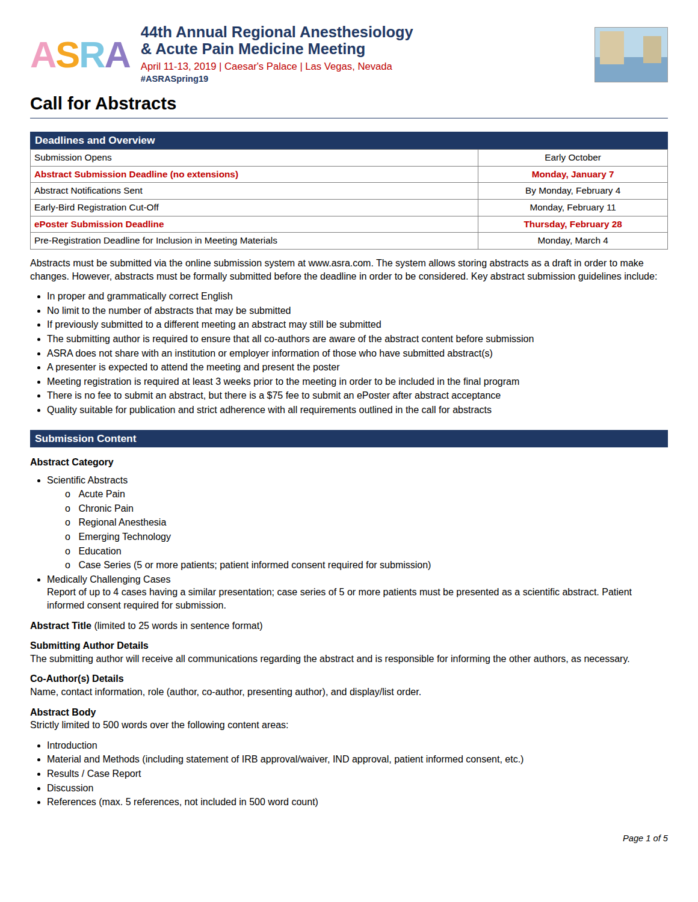ASRA
44th Annual Regional Anesthesiology
& Acute Pain Medicine Meeting
April 11-13, 2019 | Caesar's Palace | Las Vegas, Nevada
#ASRASpring19
Call for Abstracts
Deadlines and Overview
| Submission Opens | Early October |
| Abstract Submission Deadline (no extensions) | Monday, January 7 |
| Abstract Notifications Sent | By Monday, February 4 |
| Early-Bird Registration Cut-Off | Monday, February 11 |
| ePoster Submission Deadline | Thursday, February 28 |
| Pre-Registration Deadline for Inclusion in Meeting Materials | Monday, March 4 |
Abstracts must be submitted via the online submission system at www.asra.com. The system allows storing abstracts as a draft in order to make changes. However, abstracts must be formally submitted before the deadline in order to be considered. Key abstract submission guidelines include:
In proper and grammatically correct English
No limit to the number of abstracts that may be submitted
If previously submitted to a different meeting an abstract may still be submitted
The submitting author is required to ensure that all co-authors are aware of the abstract content before submission
ASRA does not share with an institution or employer information of those who have submitted abstract(s)
A presenter is expected to attend the meeting and present the poster
Meeting registration is required at least 3 weeks prior to the meeting in order to be included in the final program
There is no fee to submit an abstract, but there is a $75 fee to submit an ePoster after abstract acceptance
Quality suitable for publication and strict adherence with all requirements outlined in the call for abstracts
Submission Content
Abstract Category
Scientific Abstracts
Acute Pain
Chronic Pain
Regional Anesthesia
Emerging Technology
Education
Case Series (5 or more patients; patient informed consent required for submission)
Medically Challenging Cases
Report of up to 4 cases having a similar presentation; case series of 5 or more patients must be presented as a scientific abstract. Patient informed consent required for submission.
Abstract Title (limited to 25 words in sentence format)
Submitting Author Details
The submitting author will receive all communications regarding the abstract and is responsible for informing the other authors, as necessary.
Co-Author(s) Details
Name, contact information, role (author, co-author, presenting author), and display/list order.
Abstract Body
Strictly limited to 500 words over the following content areas:
Introduction
Material and Methods (including statement of IRB approval/waiver, IND approval, patient informed consent, etc.)
Results / Case Report
Discussion
References (max. 5 references, not included in 500 word count)
Page 1 of 5